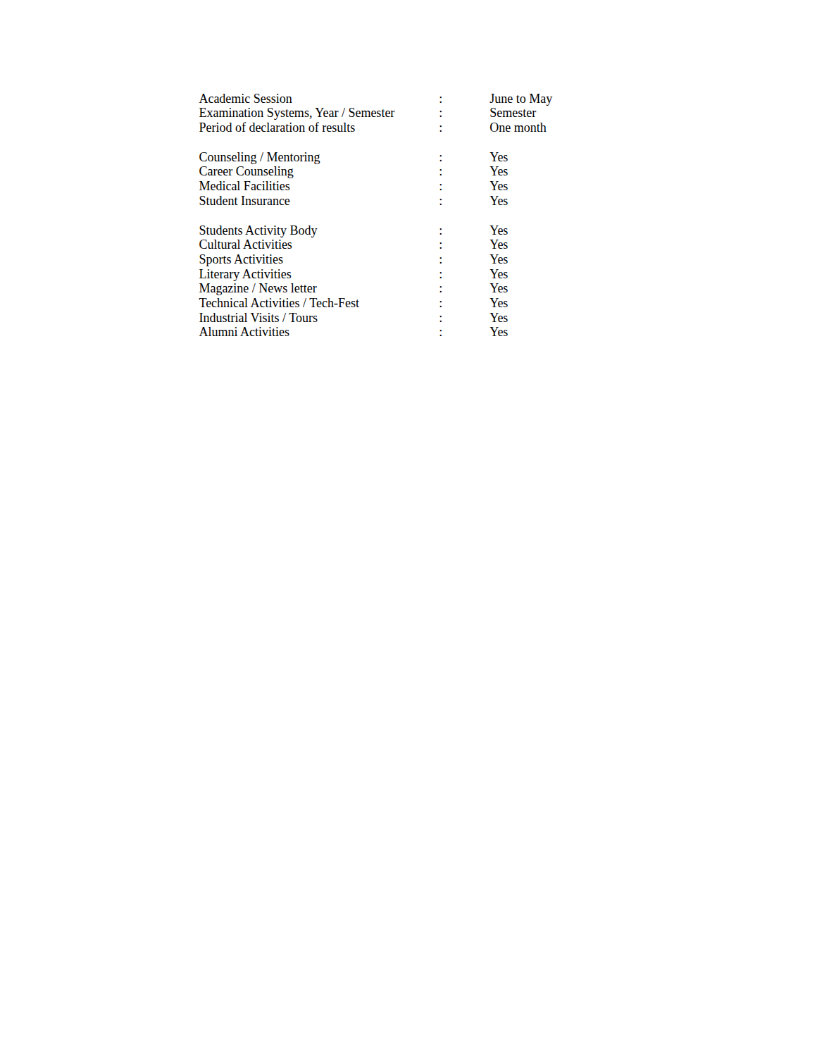| Academic Session | : | June to May |
| Examination Systems, Year / Semester | : | Semester |
| Period of declaration of results | : | One month |
| Counseling / Mentoring | : | Yes |
| Career Counseling | : | Yes |
| Medical Facilities | : | Yes |
| Student Insurance | : | Yes |
| Students Activity Body | : | Yes |
| Cultural Activities | : | Yes |
| Sports Activities | : | Yes |
| Literary Activities | : | Yes |
| Magazine / News letter | : | Yes |
| Technical Activities / Tech-Fest | : | Yes |
| Industrial Visits / Tours | : | Yes |
| Alumni Activities | : | Yes |